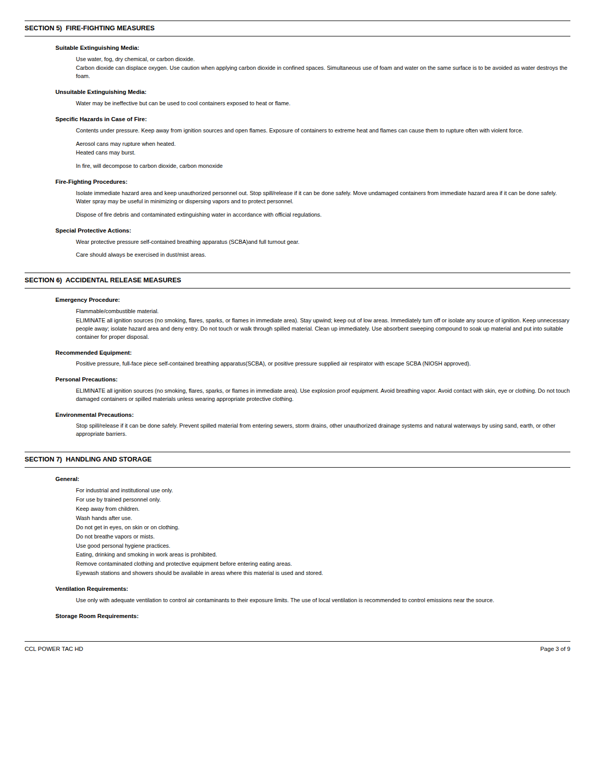SECTION 5) FIRE-FIGHTING MEASURES
Suitable Extinguishing Media:
Use water, fog, dry chemical, or carbon dioxide.
Carbon dioxide can displace oxygen. Use caution when applying carbon dioxide in confined spaces. Simultaneous use of foam and water on the same surface is to be avoided as water destroys the foam.
Unsuitable Extinguishing Media:
Water may be ineffective but can be used to cool containers exposed to heat or flame.
Specific Hazards in Case of Fire:
Contents under pressure. Keep away from ignition sources and open flames. Exposure of containers to extreme heat and flames can cause them to rupture often with violent force.
Aerosol cans may rupture when heated.
Heated cans may burst.
In fire, will decompose to carbon dioxide, carbon monoxide
Fire-Fighting Procedures:
Isolate immediate hazard area and keep unauthorized personnel out. Stop spill/release if it can be done safely. Move undamaged containers from immediate hazard area if it can be done safely. Water spray may be useful in minimizing or dispersing vapors and to protect personnel.
Dispose of fire debris and contaminated extinguishing water in accordance with official regulations.
Special Protective Actions:
Wear protective pressure self-contained breathing apparatus (SCBA)and full turnout gear.
Care should always be exercised in dust/mist areas.
SECTION 6) ACCIDENTAL RELEASE MEASURES
Emergency Procedure:
Flammable/combustible material.
ELIMINATE all ignition sources (no smoking, flares, sparks, or flames in immediate area). Stay upwind; keep out of low areas. Immediately turn off or isolate any source of ignition. Keep unnecessary people away; isolate hazard area and deny entry. Do not touch or walk through spilled material. Clean up immediately. Use absorbent sweeping compound to soak up material and put into suitable container for proper disposal.
Recommended Equipment:
Positive pressure, full-face piece self-contained breathing apparatus(SCBA), or positive pressure supplied air respirator with escape SCBA (NIOSH approved).
Personal Precautions:
ELIMINATE all ignition sources (no smoking, flares, sparks, or flames in immediate area). Use explosion proof equipment. Avoid breathing vapor. Avoid contact with skin, eye or clothing. Do not touch damaged containers or spilled materials unless wearing appropriate protective clothing.
Environmental Precautions:
Stop spill/release if it can be done safely. Prevent spilled material from entering sewers, storm drains, other unauthorized drainage systems and natural waterways by using sand, earth, or other appropriate barriers.
SECTION 7) HANDLING AND STORAGE
General:
For industrial and institutional use only.
For use by trained personnel only.
Keep away from children.
Wash hands after use.
Do not get in eyes, on skin or on clothing.
Do not breathe vapors or mists.
Use good personal hygiene practices.
Eating, drinking and smoking in work areas is prohibited.
Remove contaminated clothing and protective equipment before entering eating areas.
Eyewash stations and showers should be available in areas where this material is used and stored.
Ventilation Requirements:
Use only with adequate ventilation to control air contaminants to their exposure limits. The use of local ventilation is recommended to control emissions near the source.
Storage Room Requirements:
CCL POWER TAC HD Page 3 of 9